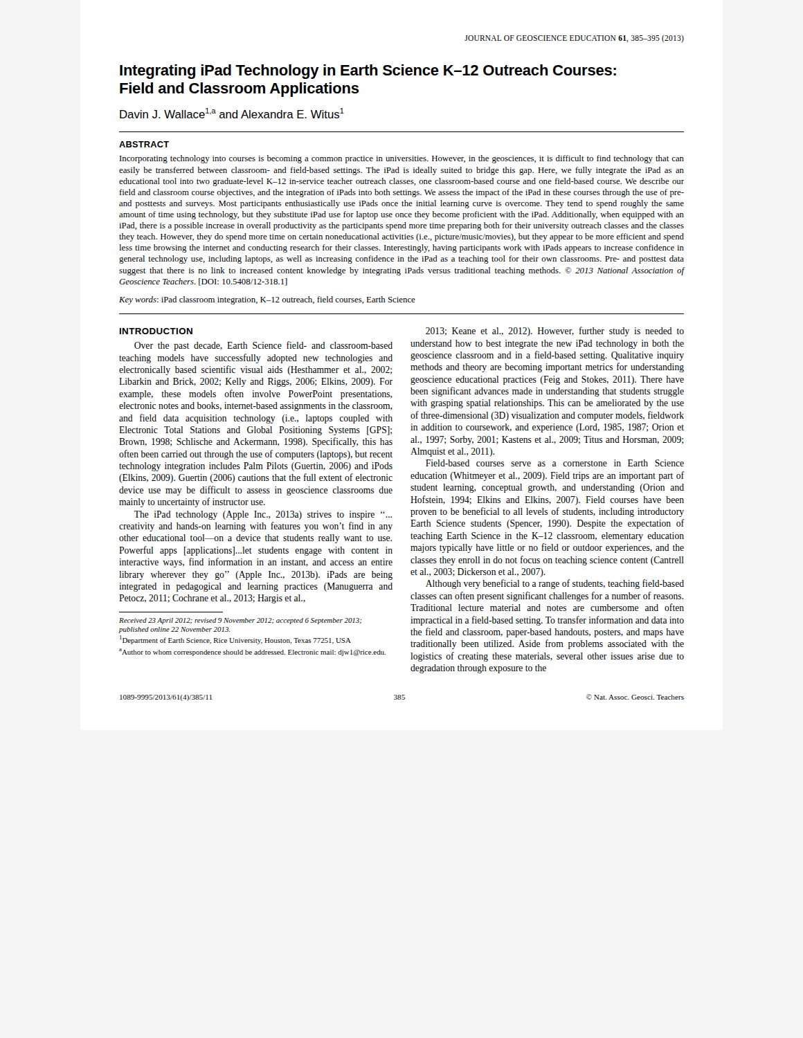JOURNAL OF GEOSCIENCE EDUCATION 61, 385–395 (2013)
Integrating iPad Technology in Earth Science K–12 Outreach Courses:
Field and Classroom Applications
Davin J. Wallace1,a and Alexandra E. Witus1
ABSTRACT
Incorporating technology into courses is becoming a common practice in universities. However, in the geosciences, it is difficult to find technology that can easily be transferred between classroom- and field-based settings. The iPad is ideally suited to bridge this gap. Here, we fully integrate the iPad as an educational tool into two graduate-level K–12 in-service teacher outreach classes, one classroom-based course and one field-based course. We describe our field and classroom course objectives, and the integration of iPads into both settings. We assess the impact of the iPad in these courses through the use of pre- and posttests and surveys. Most participants enthusiastically use iPads once the initial learning curve is overcome. They tend to spend roughly the same amount of time using technology, but they substitute iPad use for laptop use once they become proficient with the iPad. Additionally, when equipped with an iPad, there is a possible increase in overall productivity as the participants spend more time preparing both for their university outreach classes and the classes they teach. However, they do spend more time on certain noneducational activities (i.e., picture/music/movies), but they appear to be more efficient and spend less time browsing the internet and conducting research for their classes. Interestingly, having participants work with iPads appears to increase confidence in general technology use, including laptops, as well as increasing confidence in the iPad as a teaching tool for their own classrooms. Pre- and posttest data suggest that there is no link to increased content knowledge by integrating iPads versus traditional teaching methods. © 2013 National Association of Geoscience Teachers. [DOI: 10.5408/12-318.1]
Key words: iPad classroom integration, K–12 outreach, field courses, Earth Science
INTRODUCTION
Over the past decade, Earth Science field- and classroom-based teaching models have successfully adopted new technologies and electronically based scientific visual aids (Hesthammer et al., 2002; Libarkin and Brick, 2002; Kelly and Riggs, 2006; Elkins, 2009). For example, these models often involve PowerPoint presentations, electronic notes and books, internet-based assignments in the classroom, and field data acquisition technology (i.e., laptops coupled with Electronic Total Stations and Global Positioning Systems [GPS]; Brown, 1998; Schlische and Ackermann, 1998). Specifically, this has often been carried out through the use of computers (laptops), but recent technology integration includes Palm Pilots (Guertin, 2006) and iPods (Elkins, 2009). Guertin (2006) cautions that the full extent of electronic device use may be difficult to assess in geoscience classrooms due mainly to uncertainty of instructor use.
The iPad technology (Apple Inc., 2013a) strives to inspire ‘‘... creativity and hands-on learning with features you won’t find in any other educational tool—on a device that students really want to use. Powerful apps [applications]...let students engage with content in interactive ways, find information in an instant, and access an entire library wherever they go’’ (Apple Inc., 2013b). iPads are being integrated in pedagogical and learning practices (Manuguerra and Petocz, 2011; Cochrane et al., 2013; Hargis et al.,
Received 23 April 2012; revised 9 November 2012; accepted 6 September 2013; published online 22 November 2013.
1Department of Earth Science, Rice University, Houston, Texas 77251, USA
aAuthor to whom correspondence should be addressed. Electronic mail: djw1@rice.edu.
2013; Keane et al., 2012). However, further study is needed to understand how to best integrate the new iPad technology in both the geoscience classroom and in a field-based setting. Qualitative inquiry methods and theory are becoming important metrics for understanding geoscience educational practices (Feig and Stokes, 2011). There have been significant advances made in understanding that students struggle with grasping spatial relationships. This can be ameliorated by the use of three-dimensional (3D) visualization and computer models, fieldwork in addition to coursework, and experience (Lord, 1985, 1987; Orion et al., 1997; Sorby, 2001; Kastens et al., 2009; Titus and Horsman, 2009; Almquist et al., 2011).
Field-based courses serve as a cornerstone in Earth Science education (Whitmeyer et al., 2009). Field trips are an important part of student learning, conceptual growth, and understanding (Orion and Hofstein, 1994; Elkins and Elkins, 2007). Field courses have been proven to be beneficial to all levels of students, including introductory Earth Science students (Spencer, 1990). Despite the expectation of teaching Earth Science in the K–12 classroom, elementary education majors typically have little or no field or outdoor experiences, and the classes they enroll in do not focus on teaching science content (Cantrell et al., 2003; Dickerson et al., 2007).
Although very beneficial to a range of students, teaching field-based classes can often present significant challenges for a number of reasons. Traditional lecture material and notes are cumbersome and often impractical in a field-based setting. To transfer information and data into the field and classroom, paper-based handouts, posters, and maps have traditionally been utilized. Aside from problems associated with the logistics of creating these materials, several other issues arise due to degradation through exposure to the
1089-9995/2013/61(4)/385/11
385
© Nat. Assoc. Geosci. Teachers